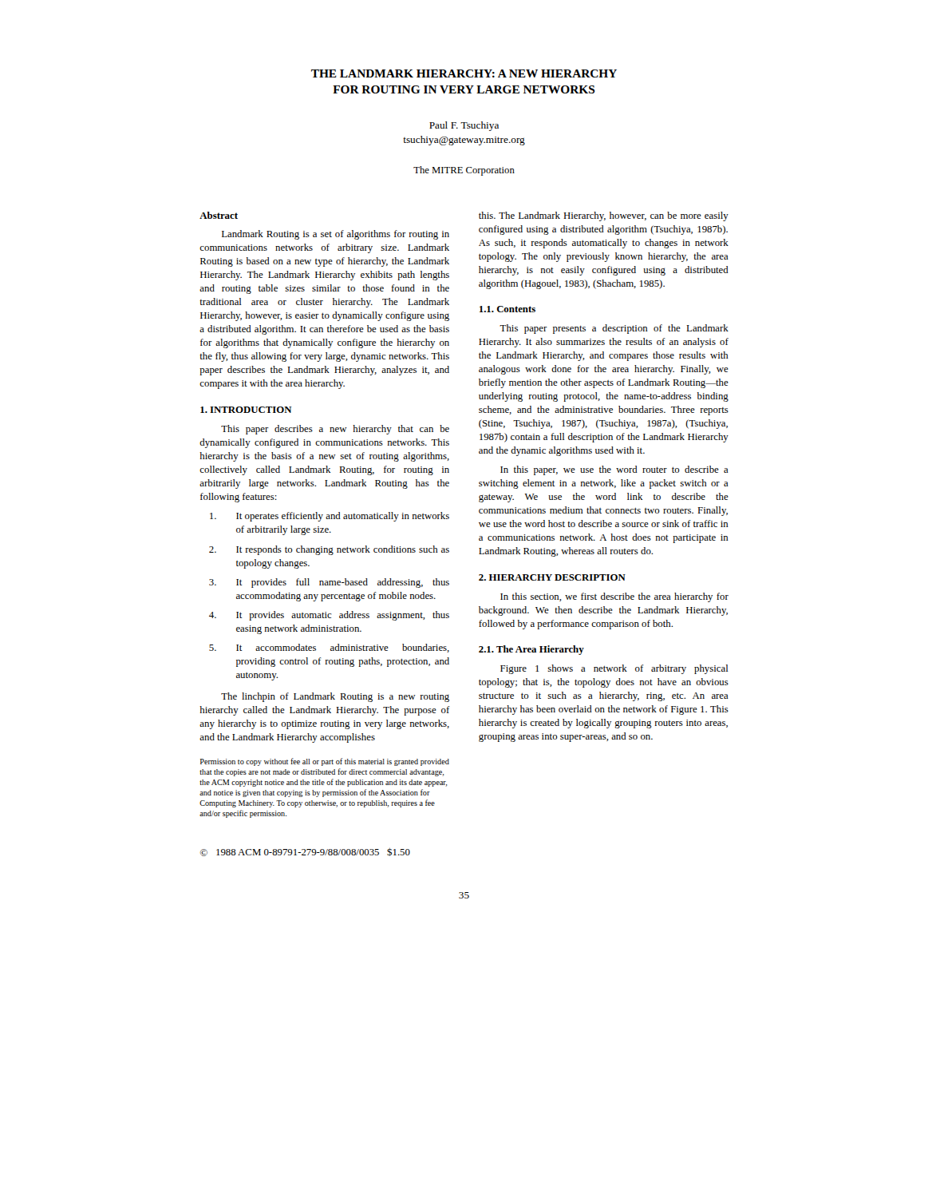THE LANDMARK HIERARCHY: A NEW HIERARCHY
FOR ROUTING IN VERY LARGE NETWORKS
Paul F. Tsuchiya
tsuchiya@gateway.mitre.org
The MITRE Corporation
Abstract
Landmark Routing is a set of algorithms for routing in communications networks of arbitrary size. Landmark Routing is based on a new type of hierarchy, the Landmark Hierarchy. The Landmark Hierarchy exhibits path lengths and routing table sizes similar to those found in the traditional area or cluster hierarchy. The Landmark Hierarchy, however, is easier to dynamically configure using a distributed algorithm. It can therefore be used as the basis for algorithms that dynamically configure the hierarchy on the fly, thus allowing for very large, dynamic networks. This paper describes the Landmark Hierarchy, analyzes it, and compares it with the area hierarchy.
1. INTRODUCTION
This paper describes a new hierarchy that can be dynamically configured in communications networks. This hierarchy is the basis of a new set of routing algorithms, collectively called Landmark Routing, for routing in arbitrarily large networks. Landmark Routing has the following features:
It operates efficiently and automatically in networks of arbitrarily large size.
It responds to changing network conditions such as topology changes.
It provides full name-based addressing, thus accommodating any percentage of mobile nodes.
It provides automatic address assignment, thus easing network administration.
It accommodates administrative boundaries, providing control of routing paths, protection, and autonomy.
The linchpin of Landmark Routing is a new routing hierarchy called the Landmark Hierarchy. The purpose of any hierarchy is to optimize routing in very large networks, and the Landmark Hierarchy accomplishes
Permission to copy without fee all or part of this material is granted provided that the copies are not made or distributed for direct commercial advantage, the ACM copyright notice and the title of the publication and its date appear, and notice is given that copying is by permission of the Association for Computing Machinery. To copy otherwise, or to republish, requires a fee and/or specific permission.
© 1988 ACM 0-89791-279-9/88/008/0035 $1.50
this. The Landmark Hierarchy, however, can be more easily configured using a distributed algorithm (Tsuchiya, 1987b). As such, it responds automatically to changes in network topology. The only previously known hierarchy, the area hierarchy, is not easily configured using a distributed algorithm (Hagouel, 1983), (Shacham, 1985).
1.1. Contents
This paper presents a description of the Landmark Hierarchy. It also summarizes the results of an analysis of the Landmark Hierarchy, and compares those results with analogous work done for the area hierarchy. Finally, we briefly mention the other aspects of Landmark Routing—the underlying routing protocol, the name-to-address binding scheme, and the administrative boundaries. Three reports (Stine, Tsuchiya, 1987), (Tsuchiya, 1987a), (Tsuchiya, 1987b) contain a full description of the Landmark Hierarchy and the dynamic algorithms used with it.
In this paper, we use the word router to describe a switching element in a network, like a packet switch or a gateway. We use the word link to describe the communications medium that connects two routers. Finally, we use the word host to describe a source or sink of traffic in a communications network. A host does not participate in Landmark Routing, whereas all routers do.
2. HIERARCHY DESCRIPTION
In this section, we first describe the area hierarchy for background. We then describe the Landmark Hierarchy, followed by a performance comparison of both.
2.1. The Area Hierarchy
Figure 1 shows a network of arbitrary physical topology; that is, the topology does not have an obvious structure to it such as a hierarchy, ring, etc. An area hierarchy has been overlaid on the network of Figure 1. This hierarchy is created by logically grouping routers into areas, grouping areas into super-areas, and so on.
35